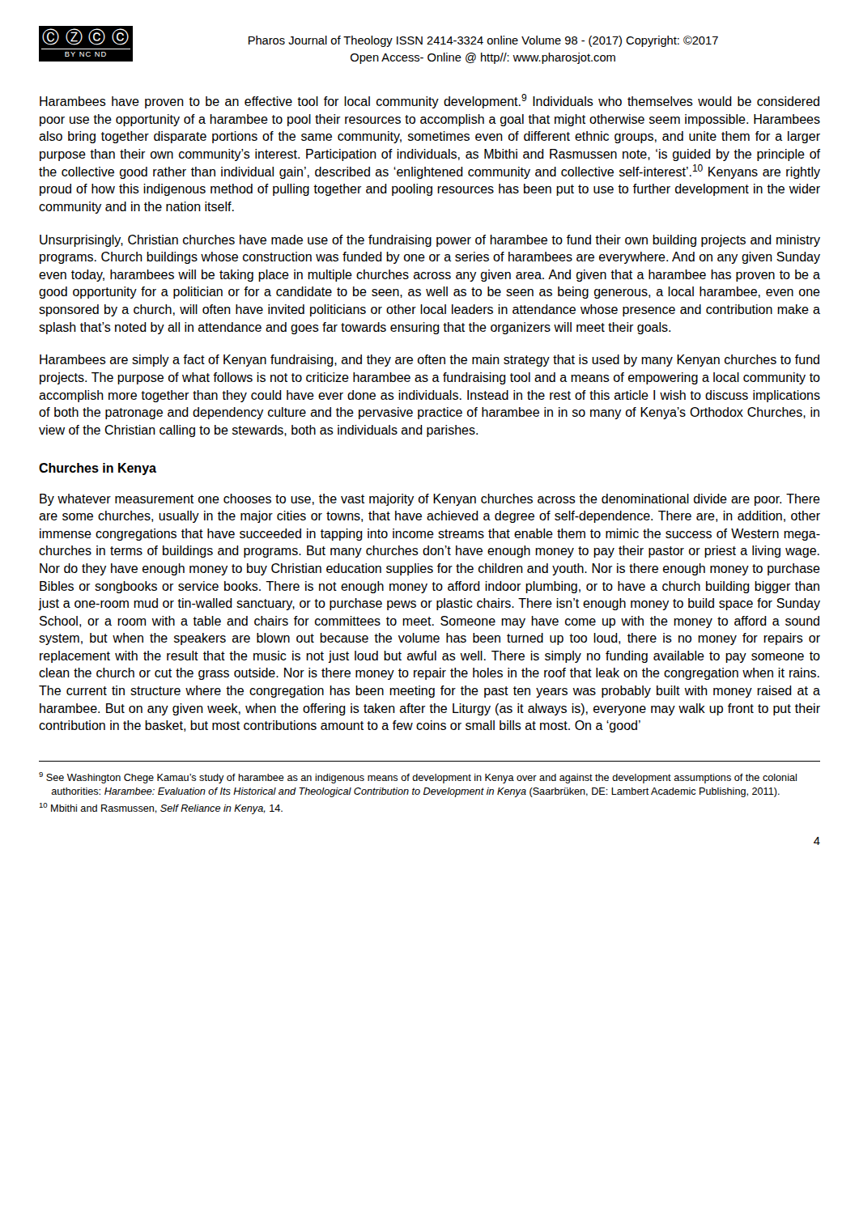Ⓒ Ⓩ ⓒ ⓒ BY NC ND
Pharos Journal of Theology ISSN 2414-3324 online Volume 98 - (2017) Copyright: ©2017
Open Access- Online @ http//: www.pharosjot.com
Harambees have proven to be an effective tool for local community development.9 Individuals who themselves would be considered poor use the opportunity of a harambee to pool their resources to accomplish a goal that might otherwise seem impossible. Harambees also bring together disparate portions of the same community, sometimes even of different ethnic groups, and unite them for a larger purpose than their own community’s interest. Participation of individuals, as Mbithi and Rasmussen note, ‘is guided by the principle of the collective good rather than individual gain’, described as ‘enlightened community and collective self-interest’.10 Kenyans are rightly proud of how this indigenous method of pulling together and pooling resources has been put to use to further development in the wider community and in the nation itself.
Unsurprisingly, Christian churches have made use of the fundraising power of harambee to fund their own building projects and ministry programs. Church buildings whose construction was funded by one or a series of harambees are everywhere. And on any given Sunday even today, harambees will be taking place in multiple churches across any given area. And given that a harambee has proven to be a good opportunity for a politician or for a candidate to be seen, as well as to be seen as being generous, a local harambee, even one sponsored by a church, will often have invited politicians or other local leaders in attendance whose presence and contribution make a splash that’s noted by all in attendance and goes far towards ensuring that the organizers will meet their goals.
Harambees are simply a fact of Kenyan fundraising, and they are often the main strategy that is used by many Kenyan churches to fund projects. The purpose of what follows is not to criticize harambee as a fundraising tool and a means of empowering a local community to accomplish more together than they could have ever done as individuals. Instead in the rest of this article I wish to discuss implications of both the patronage and dependency culture and the pervasive practice of harambee in in so many of Kenya’s Orthodox Churches, in view of the Christian calling to be stewards, both as individuals and parishes.
Churches in Kenya
By whatever measurement one chooses to use, the vast majority of Kenyan churches across the denominational divide are poor. There are some churches, usually in the major cities or towns, that have achieved a degree of self-dependence. There are, in addition, other immense congregations that have succeeded in tapping into income streams that enable them to mimic the success of Western mega-churches in terms of buildings and programs. But many churches don’t have enough money to pay their pastor or priest a living wage. Nor do they have enough money to buy Christian education supplies for the children and youth. Nor is there enough money to purchase Bibles or songbooks or service books. There is not enough money to afford indoor plumbing, or to have a church building bigger than just a one-room mud or tin-walled sanctuary, or to purchase pews or plastic chairs. There isn’t enough money to build space for Sunday School, or a room with a table and chairs for committees to meet. Someone may have come up with the money to afford a sound system, but when the speakers are blown out because the volume has been turned up too loud, there is no money for repairs or replacement with the result that the music is not just loud but awful as well. There is simply no funding available to pay someone to clean the church or cut the grass outside. Nor is there money to repair the holes in the roof that leak on the congregation when it rains. The current tin structure where the congregation has been meeting for the past ten years was probably built with money raised at a harambee. But on any given week, when the offering is taken after the Liturgy (as it always is), everyone may walk up front to put their contribution in the basket, but most contributions amount to a few coins or small bills at most. On a ‘good’
9 See Washington Chege Kamau’s study of harambee as an indigenous means of development in Kenya over and against the development assumptions of the colonial authorities: Harambee: Evaluation of Its Historical and Theological Contribution to Development in Kenya (Saarbrüken, DE: Lambert Academic Publishing, 2011).
10 Mbithi and Rasmussen, Self Reliance in Kenya, 14.
4